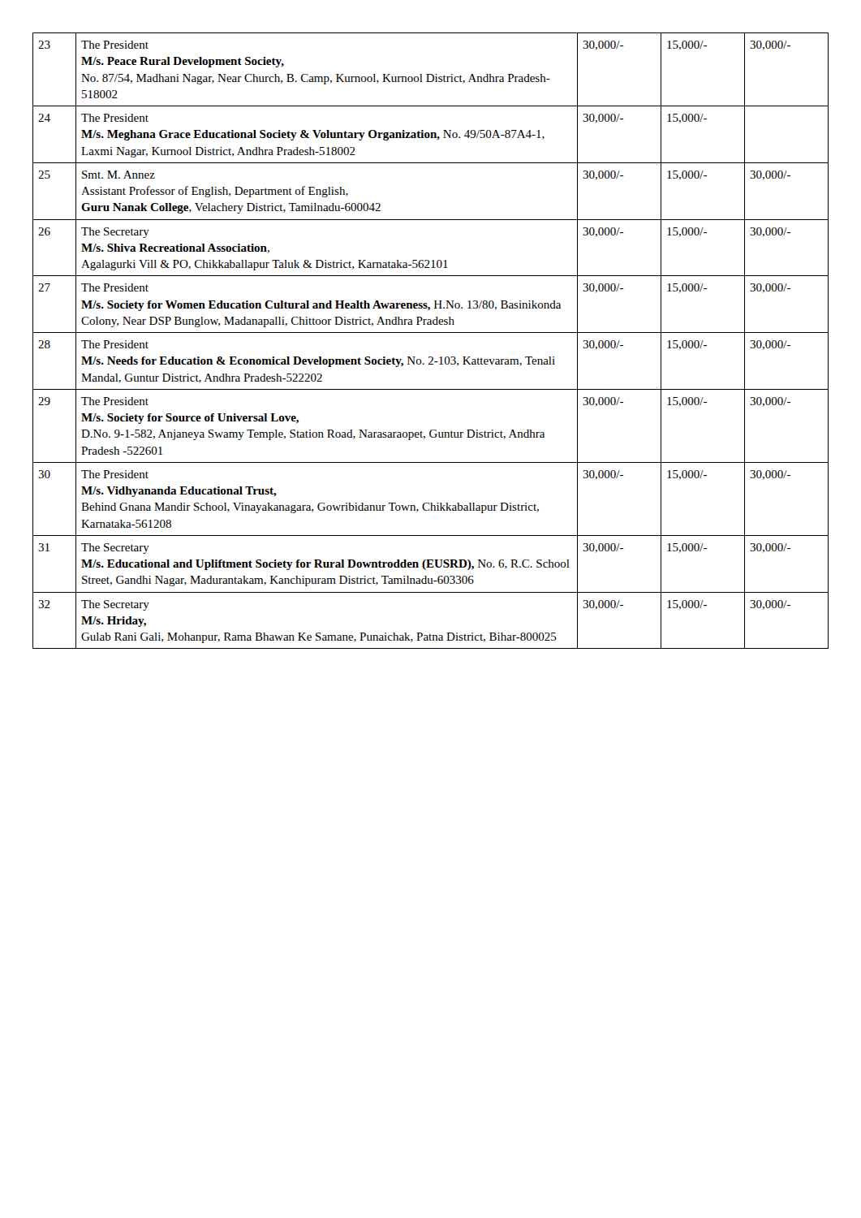| 23 | The President M/s. Peace Rural Development Society, No. 87/54, Madhani Nagar, Near Church, B. Camp, Kurnool, Kurnool District, Andhra Pradesh-518002 | 30,000/- | 15,000/- | 30,000/- |
| 24 | The President M/s. Meghana Grace Educational Society & Voluntary Organization, No. 49/50A-87A4-1, Laxmi Nagar, Kurnool District, Andhra Pradesh-518002 | 30,000/- | 15,000/- | |
| 25 | Smt. M. Annez Assistant Professor of English, Department of English, Guru Nanak College , Velachery District, Tamilnadu-600042 | 30,000/- | 15,000/- | 30,000/- |
| 26 | The Secretary M/s. Shiva Recreational Association , Agalagurki Vill & PO, Chikkaballapur Taluk & District, Karnataka-562101 | 30,000/- | 15,000/- | 30,000/- |
| 27 | The President M/s. Society for Women Education Cultural and Health Awareness, H.No. 13/80, Basinikonda Colony, Near DSP Bunglow, Madanapalli, Chittoor District, Andhra Pradesh | 30,000/- | 15,000/- | 30,000/- |
| 28 | The President M/s. Needs for Education & Economical Development Society, No. 2-103, Kattevaram, Tenali Mandal, Guntur District, Andhra Pradesh-522202 | 30,000/- | 15,000/- | 30,000/- |
| 29 | The President M/s. Society for Source of Universal Love, D.No. 9-1-582, Anjaneya Swamy Temple, Station Road, Narasaraopet, Guntur District, Andhra Pradesh -522601 | 30,000/- | 15,000/- | 30,000/- |
| 30 | The President M/s. Vidhyananda Educational Trust, Behind Gnana Mandir School, Vinayakanagara, Gowribidanur Town, Chikkaballapur District, Karnataka-561208 | 30,000/- | 15,000/- | 30,000/- |
| 31 | The Secretary M/s. Educational and Upliftment Society for Rural Downtrodden (EUSRD), No. 6, R.C. School Street, Gandhi Nagar, Madurantakam, Kanchipuram District, Tamilnadu-603306 | 30,000/- | 15,000/- | 30,000/- |
| 32 | The Secretary M/s. Hriday, Gulab Rani Gali, Mohanpur, Rama Bhawan Ke Samane, Punaichak, Patna District, Bihar-800025 | 30,000/- | 15,000/- | 30,000/- |